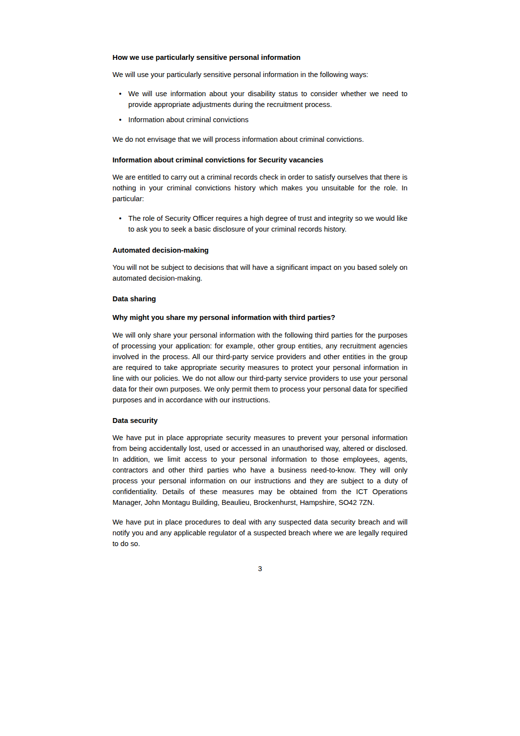How we use particularly sensitive personal information
We will use your particularly sensitive personal information in the following ways:
We will use information about your disability status to consider whether we need to provide appropriate adjustments during the recruitment process.
Information about criminal convictions
We do not envisage that we will process information about criminal convictions.
Information about criminal convictions for Security vacancies
We are entitled to carry out a criminal records check in order to satisfy ourselves that there is nothing in your criminal convictions history which makes you unsuitable for the role. In particular:
The role of Security Officer requires a high degree of trust and integrity so we would like to ask you to seek a basic disclosure of your criminal records history.
Automated decision-making
You will not be subject to decisions that will have a significant impact on you based solely on automated decision-making.
Data sharing
Why might you share my personal information with third parties?
We will only share your personal information with the following third parties for the purposes of processing your application: for example, other group entities, any recruitment agencies involved in the process. All our third-party service providers and other entities in the group are required to take appropriate security measures to protect your personal information in line with our policies. We do not allow our third-party service providers to use your personal data for their own purposes. We only permit them to process your personal data for specified purposes and in accordance with our instructions.
Data security
We have put in place appropriate security measures to prevent your personal information from being accidentally lost, used or accessed in an unauthorised way, altered or disclosed. In addition, we limit access to your personal information to those employees, agents, contractors and other third parties who have a business need-to-know. They will only process your personal information on our instructions and they are subject to a duty of confidentiality. Details of these measures may be obtained from the ICT Operations Manager, John Montagu Building, Beaulieu, Brockenhurst, Hampshire, SO42 7ZN.
We have put in place procedures to deal with any suspected data security breach and will notify you and any applicable regulator of a suspected breach where we are legally required to do so.
3